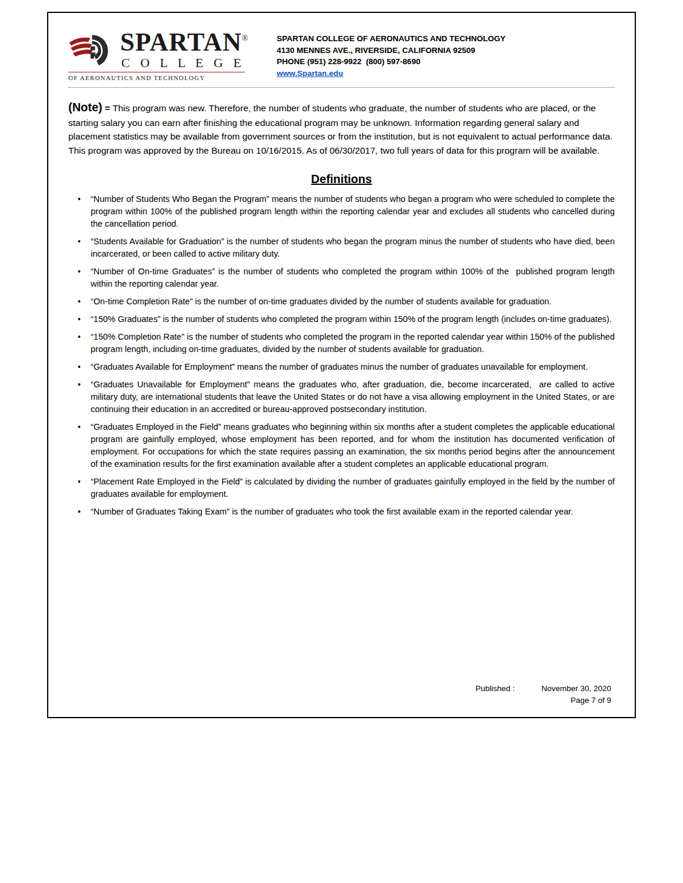SPARTAN®
C O L L E G E
OF AERONAUTICS AND TECHNOLOGY
SPARTAN COLLEGE OF AERONAUTICS AND TECHNOLOGY
4130 MENNES AVE., RIVERSIDE, CALIFORNIA 92509
PHONE (951) 228-9922 (800) 597-8690
www.Spartan.edu
(Note) = This program was new. Therefore, the number of students who graduate, the number of students who are placed, or the starting salary you can earn after finishing the educational program may be unknown. Information regarding general salary and placement statistics may be available from government sources or from the institution, but is not equivalent to actual performance data. This program was approved by the Bureau on 10/16/2015. As of 06/30/2017, two full years of data for this program will be available.
Definitions
“Number of Students Who Began the Program” means the number of students who began a program who were scheduled to complete the program within 100% of the published program length within the reporting calendar year and excludes all students who cancelled during the cancellation period.
“Students Available for Graduation” is the number of students who began the program minus the number of students who have died, been incarcerated, or been called to active military duty.
“Number of On-time Graduates” is the number of students who completed the program within 100% of the published program length within the reporting calendar year.
“On-time Completion Rate” is the number of on-time graduates divided by the number of students available for graduation.
“150% Graduates” is the number of students who completed the program within 150% of the program length (includes on-time graduates).
“150% Completion Rate” is the number of students who completed the program in the reported calendar year within 150% of the published program length, including on-time graduates, divided by the number of students available for graduation.
“Graduates Available for Employment” means the number of graduates minus the number of graduates unavailable for employment.
“Graduates Unavailable for Employment” means the graduates who, after graduation, die, become incarcerated, are called to active military duty, are international students that leave the United States or do not have a visa allowing employment in the United States, or are continuing their education in an accredited or bureau-approved postsecondary institution.
“Graduates Employed in the Field” means graduates who beginning within six months after a student completes the applicable educational program are gainfully employed, whose employment has been reported, and for whom the institution has documented verification of employment. For occupations for which the state requires passing an examination, the six months period begins after the announcement of the examination results for the first examination available after a student completes an applicable educational program.
“Placement Rate Employed in the Field” is calculated by dividing the number of graduates gainfully employed in the field by the number of graduates available for employment.
“Number of Graduates Taking Exam” is the number of graduates who took the first available exam in the reported calendar year.
Published : November 30, 2020
Page 7 of 9